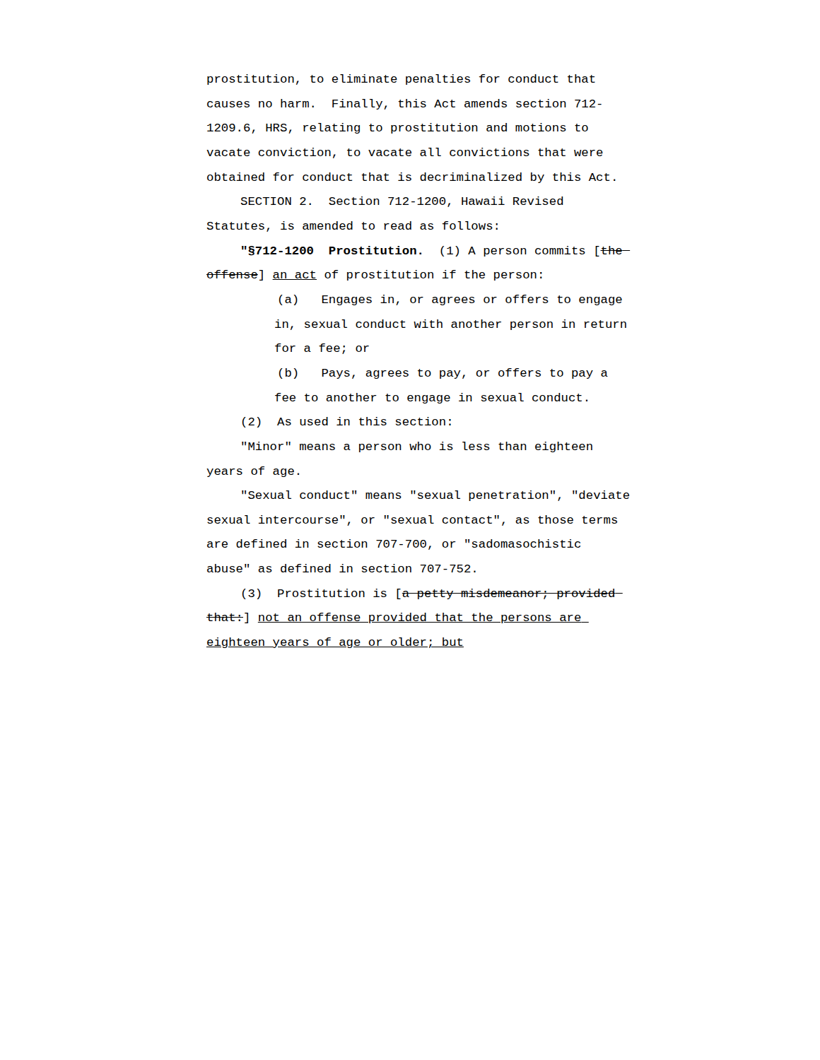prostitution, to eliminate penalties for conduct that causes no harm. Finally, this Act amends section 712-1209.6, HRS, relating to prostitution and motions to vacate conviction, to vacate all convictions that were obtained for conduct that is decriminalized by this Act.
SECTION 2. Section 712-1200, Hawaii Revised Statutes, is amended to read as follows:
"§712-1200 Prostitution. (1) A person commits [the offense] an act of prostitution if the person:
(a) Engages in, or agrees or offers to engage in, sexual conduct with another person in return for a fee; or
(b) Pays, agrees to pay, or offers to pay a fee to another to engage in sexual conduct.
(2) As used in this section:
"Minor" means a person who is less than eighteen years of age.
"Sexual conduct" means "sexual penetration", "deviate sexual intercourse", or "sexual contact", as those terms are defined in section 707-700, or "sadomasochistic abuse" as defined in section 707-752.
(3) Prostitution is [a petty misdemeanor; provided that:] not an offense provided that the persons are eighteen years of age or older; but